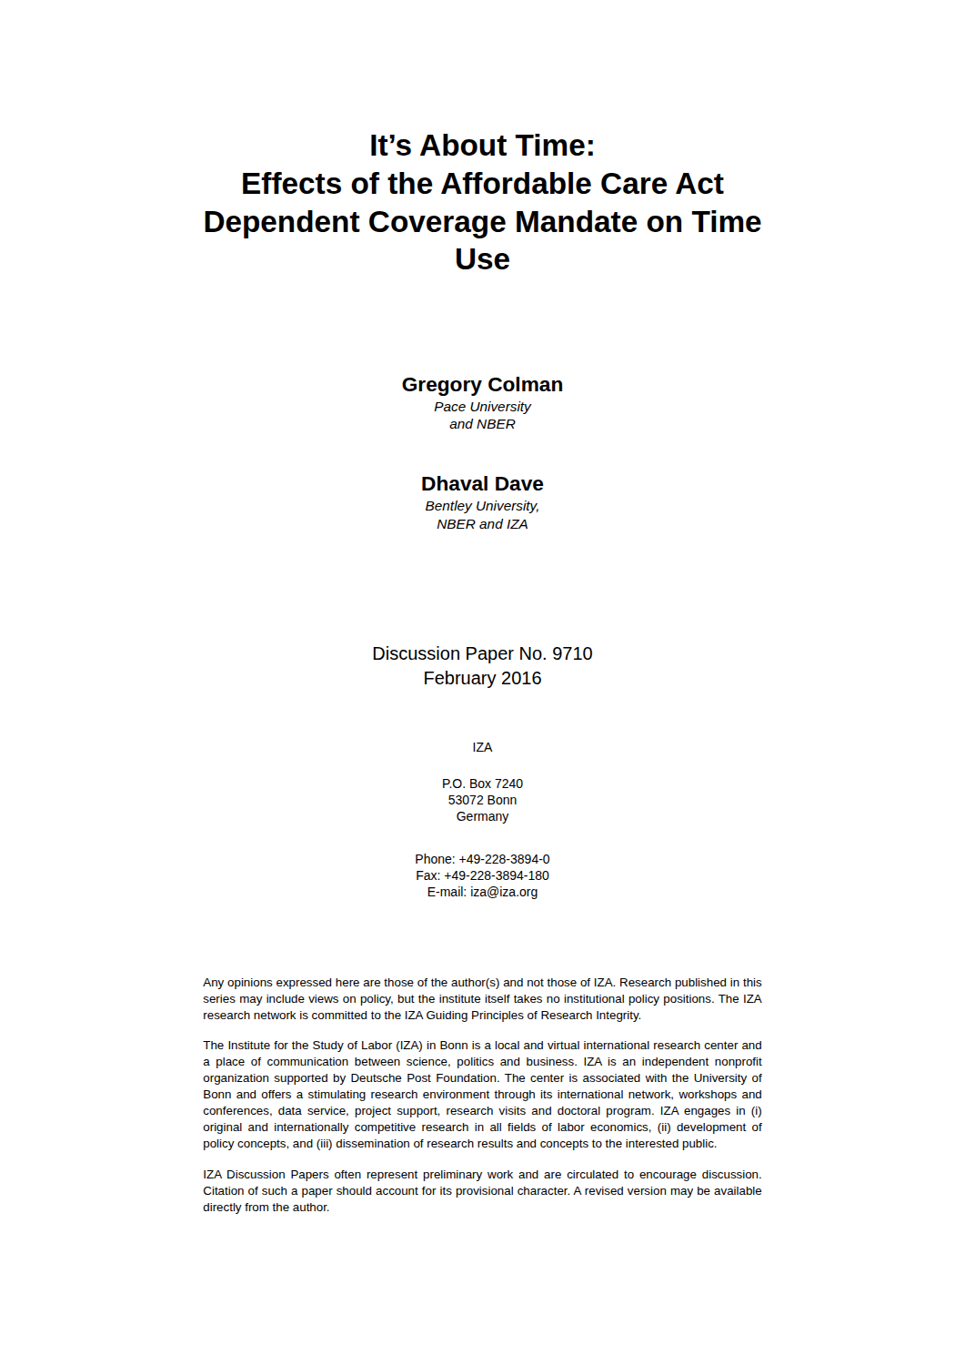It’s About Time:
Effects of the Affordable Care Act
Dependent Coverage Mandate on Time Use
Gregory Colman
Pace University
and NBER
Dhaval Dave
Bentley University,
NBER and IZA
Discussion Paper No. 9710
February 2016
IZA
P.O. Box 7240
53072 Bonn
Germany
Phone: +49-228-3894-0
Fax: +49-228-3894-180
E-mail: iza@iza.org
Any opinions expressed here are those of the author(s) and not those of IZA. Research published in this series may include views on policy, but the institute itself takes no institutional policy positions. The IZA research network is committed to the IZA Guiding Principles of Research Integrity.
The Institute for the Study of Labor (IZA) in Bonn is a local and virtual international research center and a place of communication between science, politics and business. IZA is an independent nonprofit organization supported by Deutsche Post Foundation. The center is associated with the University of Bonn and offers a stimulating research environment through its international network, workshops and conferences, data service, project support, research visits and doctoral program. IZA engages in (i) original and internationally competitive research in all fields of labor economics, (ii) development of policy concepts, and (iii) dissemination of research results and concepts to the interested public.
IZA Discussion Papers often represent preliminary work and are circulated to encourage discussion. Citation of such a paper should account for its provisional character. A revised version may be available directly from the author.